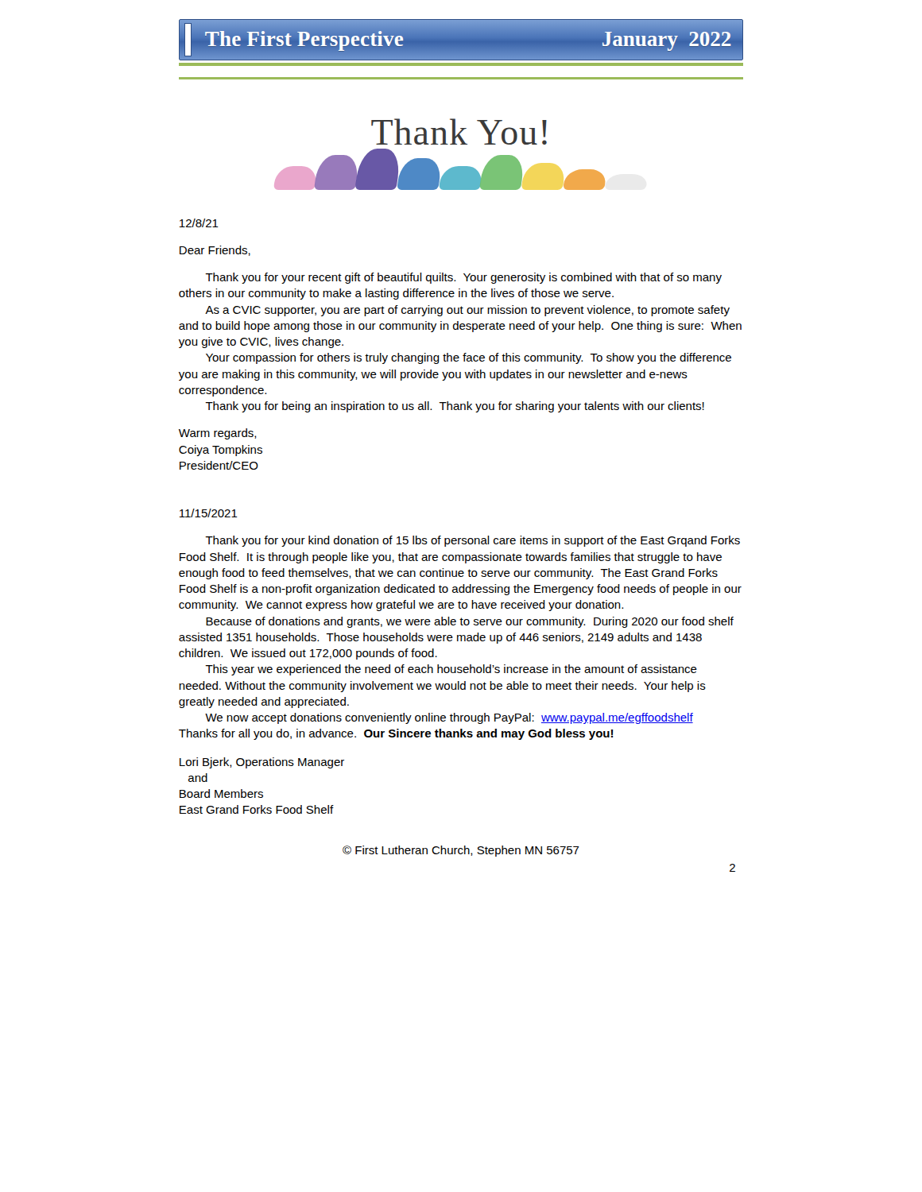The First Perspective
January 2022
Thank You!
12/8/21
Dear Friends,
Thank you for your recent gift of beautiful quilts. Your generosity is combined with that of so many others in our community to make a lasting difference in the lives of those we serve.
As a CVIC supporter, you are part of carrying out our mission to prevent violence, to promote safety and to build hope among those in our community in desperate need of your help. One thing is sure: When you give to CVIC, lives change.
Your compassion for others is truly changing the face of this community. To show you the difference you are making in this community, we will provide you with updates in our newsletter and e-news correspondence.
Thank you for being an inspiration to us all. Thank you for sharing your talents with our clients!
Warm regards,
Coiya Tompkins
President/CEO
11/15/2021
Thank you for your kind donation of 15 lbs of personal care items in support of the East Grqand Forks Food Shelf. It is through people like you, that are compassionate towards families that struggle to have enough food to feed themselves, that we can continue to serve our community. The East Grand Forks Food Shelf is a non-profit organization dedicated to addressing the Emergency food needs of people in our community. We cannot express how grateful we are to have received your donation.
Because of donations and grants, we were able to serve our community. During 2020 our food shelf assisted 1351 households. Those households were made up of 446 seniors, 2149 adults and 1438 children. We issued out 172,000 pounds of food.
This year we experienced the need of each household’s increase in the amount of assistance needed. Without the community involvement we would not be able to meet their needs. Your help is greatly needed and appreciated.
We now accept donations conveniently online through PayPal: www.paypal.me/egffoodshelf
Thanks for all you do, in advance. Our Sincere thanks and may God bless you!
Lori Bjerk, Operations Manager
and
Board Members
East Grand Forks Food Shelf
© First Lutheran Church, Stephen MN 56757
2